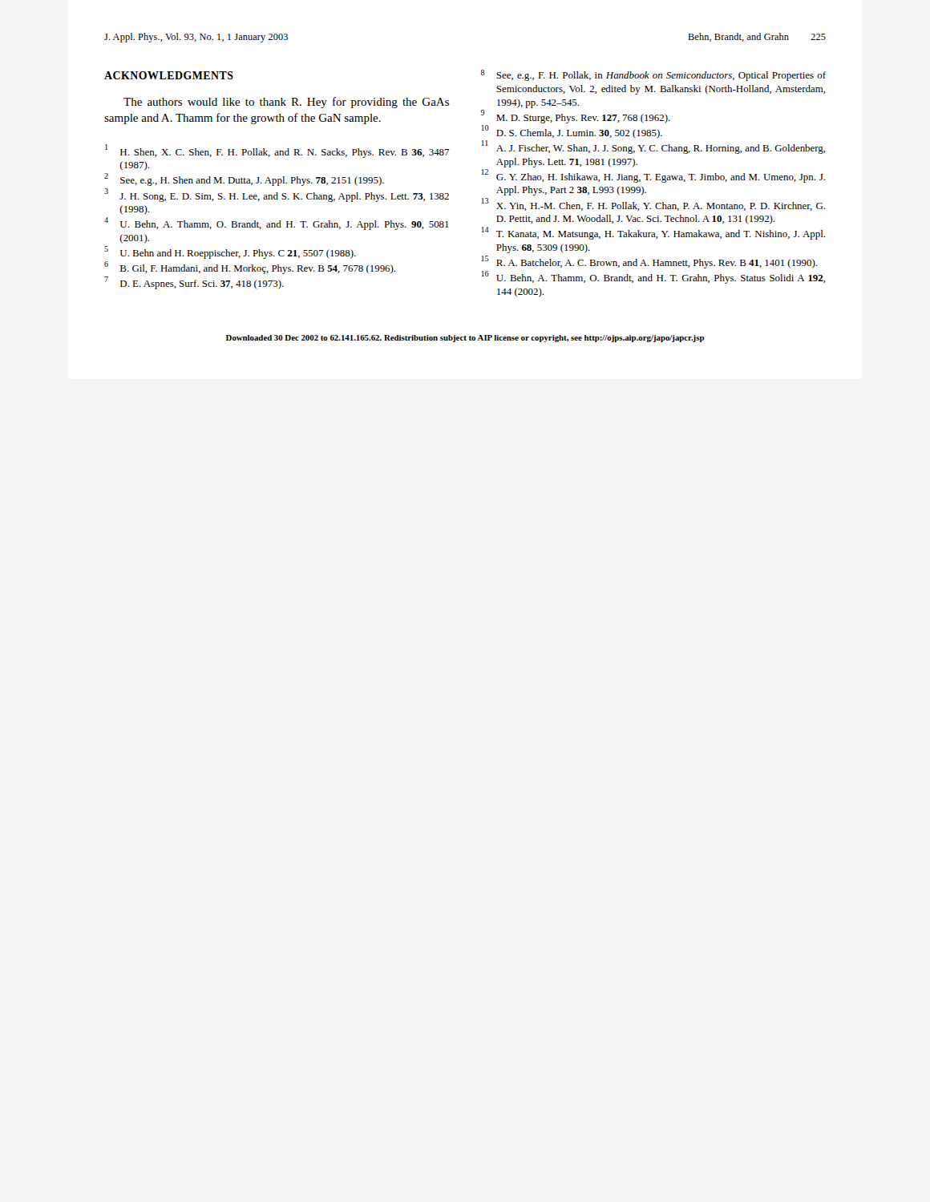J. Appl. Phys., Vol. 93, No. 1, 1 January 2003 Behn, Brandt, and Grahn225
Acknowledgments
The authors would like to thank R. Hey for providing the GaAs sample and A. Thamm for the growth of the GaN sample.
1 H. Shen, X. C. Shen, F. H. Pollak, and R. N. Sacks, Phys. Rev. B 36, 3487 (1987).
2 See, e.g., H. Shen and M. Dutta, J. Appl. Phys. 78, 2151 (1995).
3 J. H. Song, E. D. Sim, S. H. Lee, and S. K. Chang, Appl. Phys. Lett. 73, 1382 (1998).
4 U. Behn, A. Thamm, O. Brandt, and H. T. Grahn, J. Appl. Phys. 90, 5081 (2001).
5 U. Behn and H. Roeppischer, J. Phys. C 21, 5507 (1988).
6 B. Gil, F. Hamdani, and H. Morkoç, Phys. Rev. B 54, 7678 (1996).
7 D. E. Aspnes, Surf. Sci. 37, 418 (1973).
8 See, e.g., F. H. Pollak, in Handbook on Semiconductors, Optical Properties of Semiconductors, Vol. 2, edited by M. Balkanski (North-Holland, Amsterdam, 1994), pp. 542–545.
9 M. D. Sturge, Phys. Rev. 127, 768 (1962).
10 D. S. Chemla, J. Lumin. 30, 502 (1985).
11 A. J. Fischer, W. Shan, J. J. Song, Y. C. Chang, R. Horning, and B. Goldenberg, Appl. Phys. Lett. 71, 1981 (1997).
12 G. Y. Zhao, H. Ishikawa, H. Jiang, T. Egawa, T. Jimbo, and M. Umeno, Jpn. J. Appl. Phys., Part 2 38, L993 (1999).
13 X. Yin, H.-M. Chen, F. H. Pollak, Y. Chan, P. A. Montano, P. D. Kirchner, G. D. Pettit, and J. M. Woodall, J. Vac. Sci. Technol. A 10, 131 (1992).
14 T. Kanata, M. Matsunga, H. Takakura, Y. Hamakawa, and T. Nishino, J. Appl. Phys. 68, 5309 (1990).
15 R. A. Batchelor, A. C. Brown, and A. Hamnett, Phys. Rev. B 41, 1401 (1990).
16 U. Behn, A. Thamm, O. Brandt, and H. T. Grahn, Phys. Status Solidi A 192, 144 (2002).
Downloaded 30 Dec 2002 to 62.141.165.62. Redistribution subject to AIP license or copyright, see http://ojps.aip.org/japo/japcr.jsp